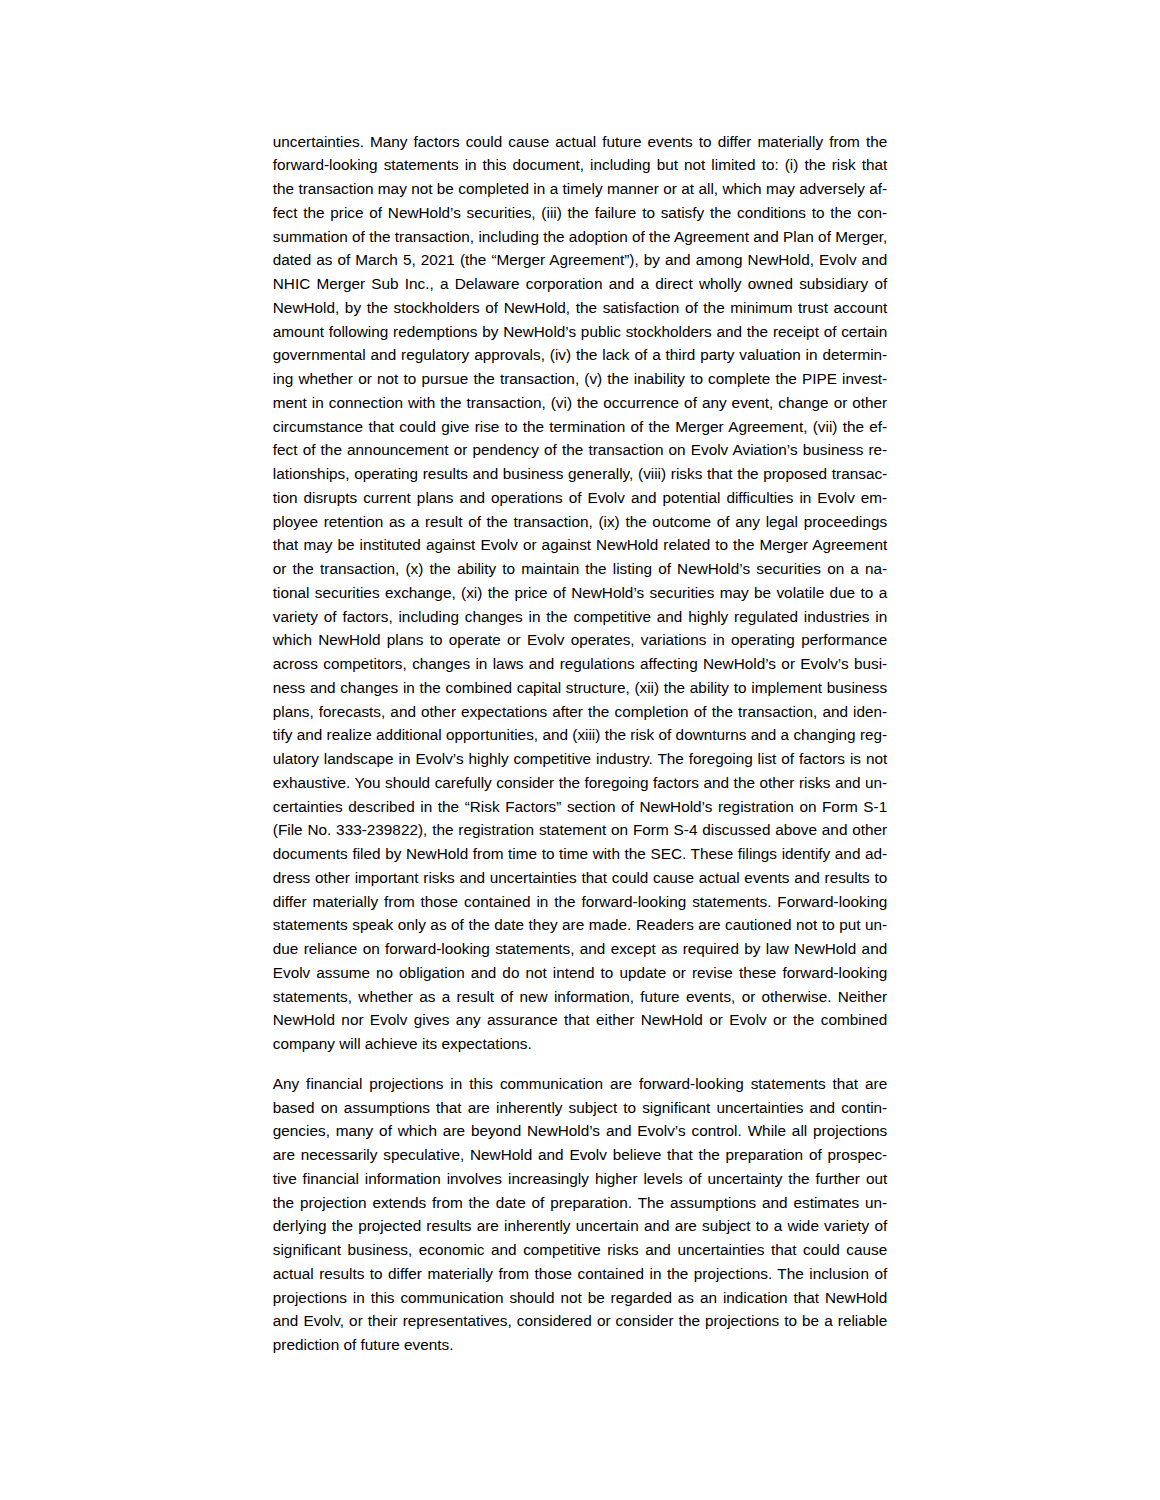uncertainties. Many factors could cause actual future events to differ materially from the forward-looking statements in this document, including but not limited to: (i) the risk that the transaction may not be completed in a timely manner or at all, which may adversely affect the price of NewHold’s securities, (iii) the failure to satisfy the conditions to the consummation of the transaction, including the adoption of the Agreement and Plan of Merger, dated as of March 5, 2021 (the “Merger Agreement”), by and among NewHold, Evolv and NHIC Merger Sub Inc., a Delaware corporation and a direct wholly owned subsidiary of NewHold, by the stockholders of NewHold, the satisfaction of the minimum trust account amount following redemptions by NewHold’s public stockholders and the receipt of certain governmental and regulatory approvals, (iv) the lack of a third party valuation in determining whether or not to pursue the transaction, (v) the inability to complete the PIPE investment in connection with the transaction, (vi) the occurrence of any event, change or other circumstance that could give rise to the termination of the Merger Agreement, (vii) the effect of the announcement or pendency of the transaction on Evolv Aviation’s business relationships, operating results and business generally, (viii) risks that the proposed transaction disrupts current plans and operations of Evolv and potential difficulties in Evolv employee retention as a result of the transaction, (ix) the outcome of any legal proceedings that may be instituted against Evolv or against NewHold related to the Merger Agreement or the transaction, (x) the ability to maintain the listing of NewHold’s securities on a national securities exchange, (xi) the price of NewHold’s securities may be volatile due to a variety of factors, including changes in the competitive and highly regulated industries in which NewHold plans to operate or Evolv operates, variations in operating performance across competitors, changes in laws and regulations affecting NewHold’s or Evolv’s business and changes in the combined capital structure, (xii) the ability to implement business plans, forecasts, and other expectations after the completion of the transaction, and identify and realize additional opportunities, and (xiii) the risk of downturns and a changing regulatory landscape in Evolv’s highly competitive industry. The foregoing list of factors is not exhaustive. You should carefully consider the foregoing factors and the other risks and uncertainties described in the “Risk Factors” section of NewHold’s registration on Form S-1 (File No. 333-239822), the registration statement on Form S-4 discussed above and other documents filed by NewHold from time to time with the SEC. These filings identify and address other important risks and uncertainties that could cause actual events and results to differ materially from those contained in the forward-looking statements. Forward-looking statements speak only as of the date they are made. Readers are cautioned not to put undue reliance on forward-looking statements, and except as required by law NewHold and Evolv assume no obligation and do not intend to update or revise these forward-looking statements, whether as a result of new information, future events, or otherwise. Neither NewHold nor Evolv gives any assurance that either NewHold or Evolv or the combined company will achieve its expectations.
Any financial projections in this communication are forward-looking statements that are based on assumptions that are inherently subject to significant uncertainties and contingencies, many of which are beyond NewHold’s and Evolv’s control. While all projections are necessarily speculative, NewHold and Evolv believe that the preparation of prospective financial information involves increasingly higher levels of uncertainty the further out the projection extends from the date of preparation. The assumptions and estimates underlying the projected results are inherently uncertain and are subject to a wide variety of significant business, economic and competitive risks and uncertainties that could cause actual results to differ materially from those contained in the projections. The inclusion of projections in this communication should not be regarded as an indication that NewHold and Evolv, or their representatives, considered or consider the projections to be a reliable prediction of future events.